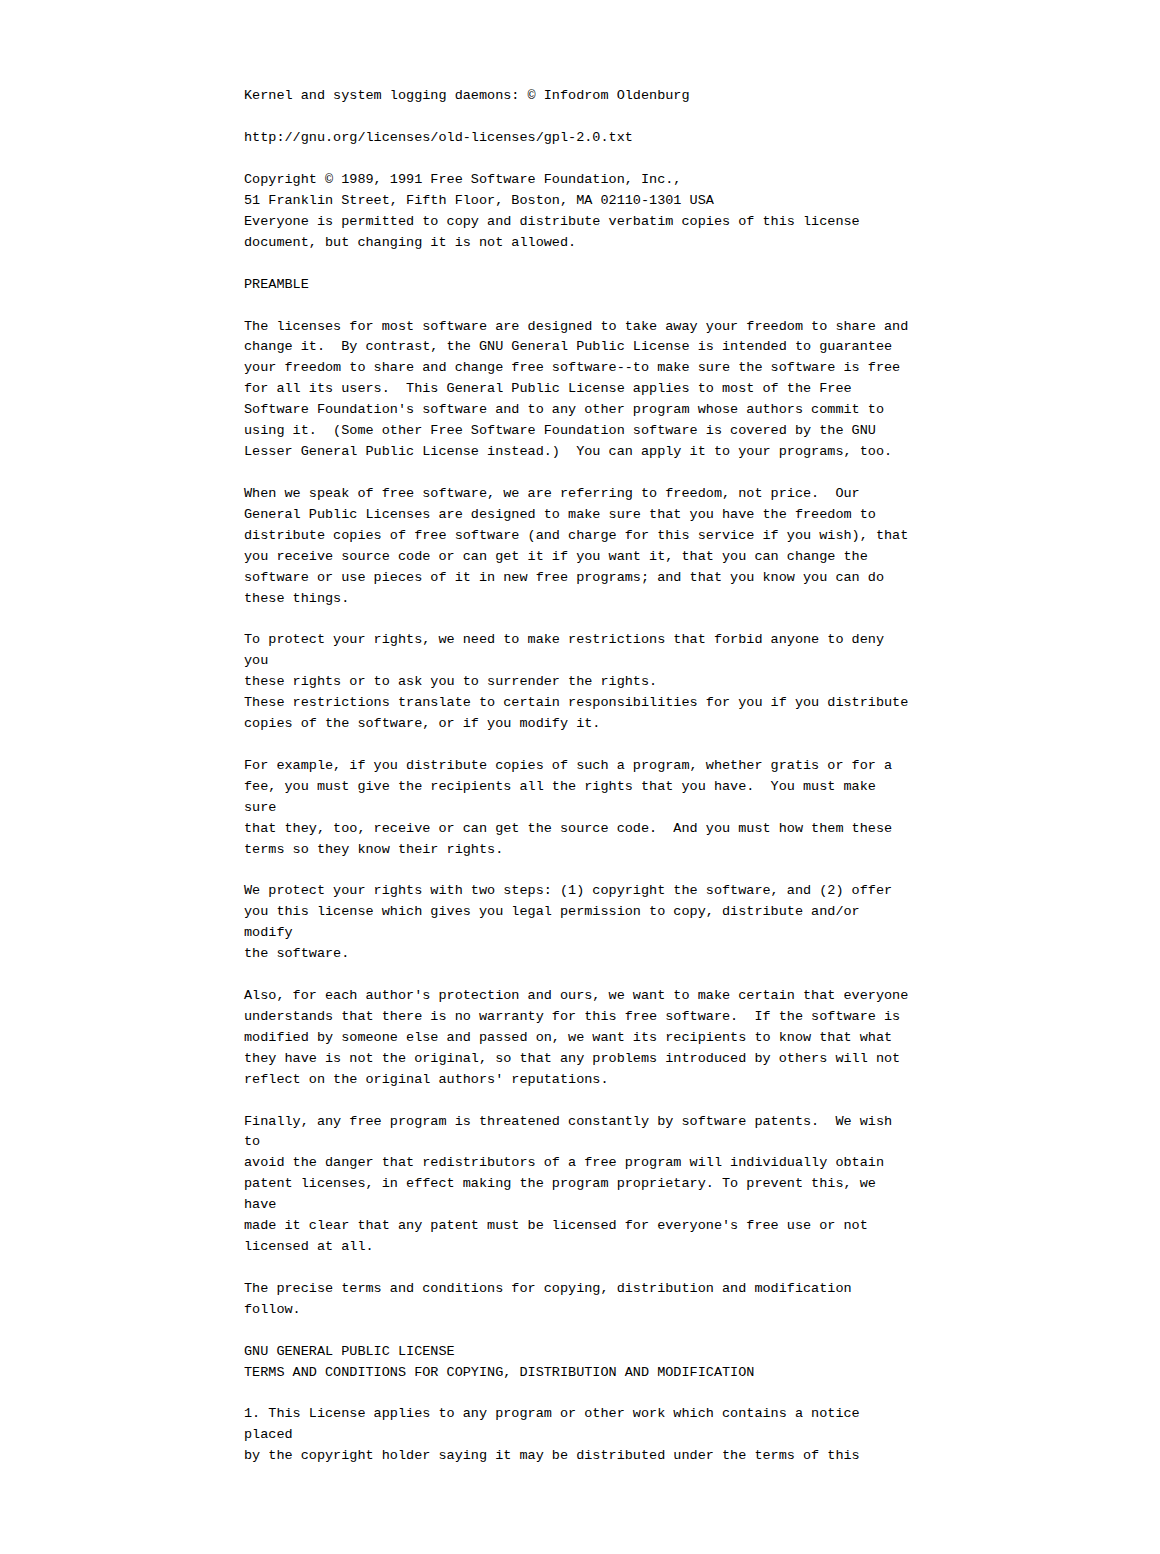Kernel and system logging daemons: © Infodrom Oldenburg

http://gnu.org/licenses/old-licenses/gpl-2.0.txt

Copyright © 1989, 1991 Free Software Foundation, Inc.,
51 Franklin Street, Fifth Floor, Boston, MA 02110-1301 USA
Everyone is permitted to copy and distribute verbatim copies of this license
document, but changing it is not allowed.

PREAMBLE

The licenses for most software are designed to take away your freedom to share and
change it.  By contrast, the GNU General Public License is intended to guarantee
your freedom to share and change free software--to make sure the software is free
for all its users.  This General Public License applies to most of the Free
Software Foundation's software and to any other program whose authors commit to
using it.  (Some other Free Software Foundation software is covered by the GNU
Lesser General Public License instead.)  You can apply it to your programs, too.

When we speak of free software, we are referring to freedom, not price.  Our
General Public Licenses are designed to make sure that you have the freedom to
distribute copies of free software (and charge for this service if you wish), that
you receive source code or can get it if you want it, that you can change the
software or use pieces of it in new free programs; and that you know you can do
these things.

To protect your rights, we need to make restrictions that forbid anyone to deny you
these rights or to ask you to surrender the rights.
These restrictions translate to certain responsibilities for you if you distribute
copies of the software, or if you modify it.

For example, if you distribute copies of such a program, whether gratis or for a
fee, you must give the recipients all the rights that you have.  You must make sure
that they, too, receive or can get the source code.  And you must how them these
terms so they know their rights.

We protect your rights with two steps: (1) copyright the software, and (2) offer
you this license which gives you legal permission to copy, distribute and/or modify
the software.

Also, for each author's protection and ours, we want to make certain that everyone
understands that there is no warranty for this free software.  If the software is
modified by someone else and passed on, we want its recipients to know that what
they have is not the original, so that any problems introduced by others will not
reflect on the original authors' reputations.

Finally, any free program is threatened constantly by software patents.  We wish to
avoid the danger that redistributors of a free program will individually obtain
patent licenses, in effect making the program proprietary. To prevent this, we have
made it clear that any patent must be licensed for everyone's free use or not
licensed at all.

The precise terms and conditions for copying, distribution and modification follow.

GNU GENERAL PUBLIC LICENSE
TERMS AND CONDITIONS FOR COPYING, DISTRIBUTION AND MODIFICATION

1. This License applies to any program or other work which contains a notice placed
by the copyright holder saying it may be distributed under the terms of this